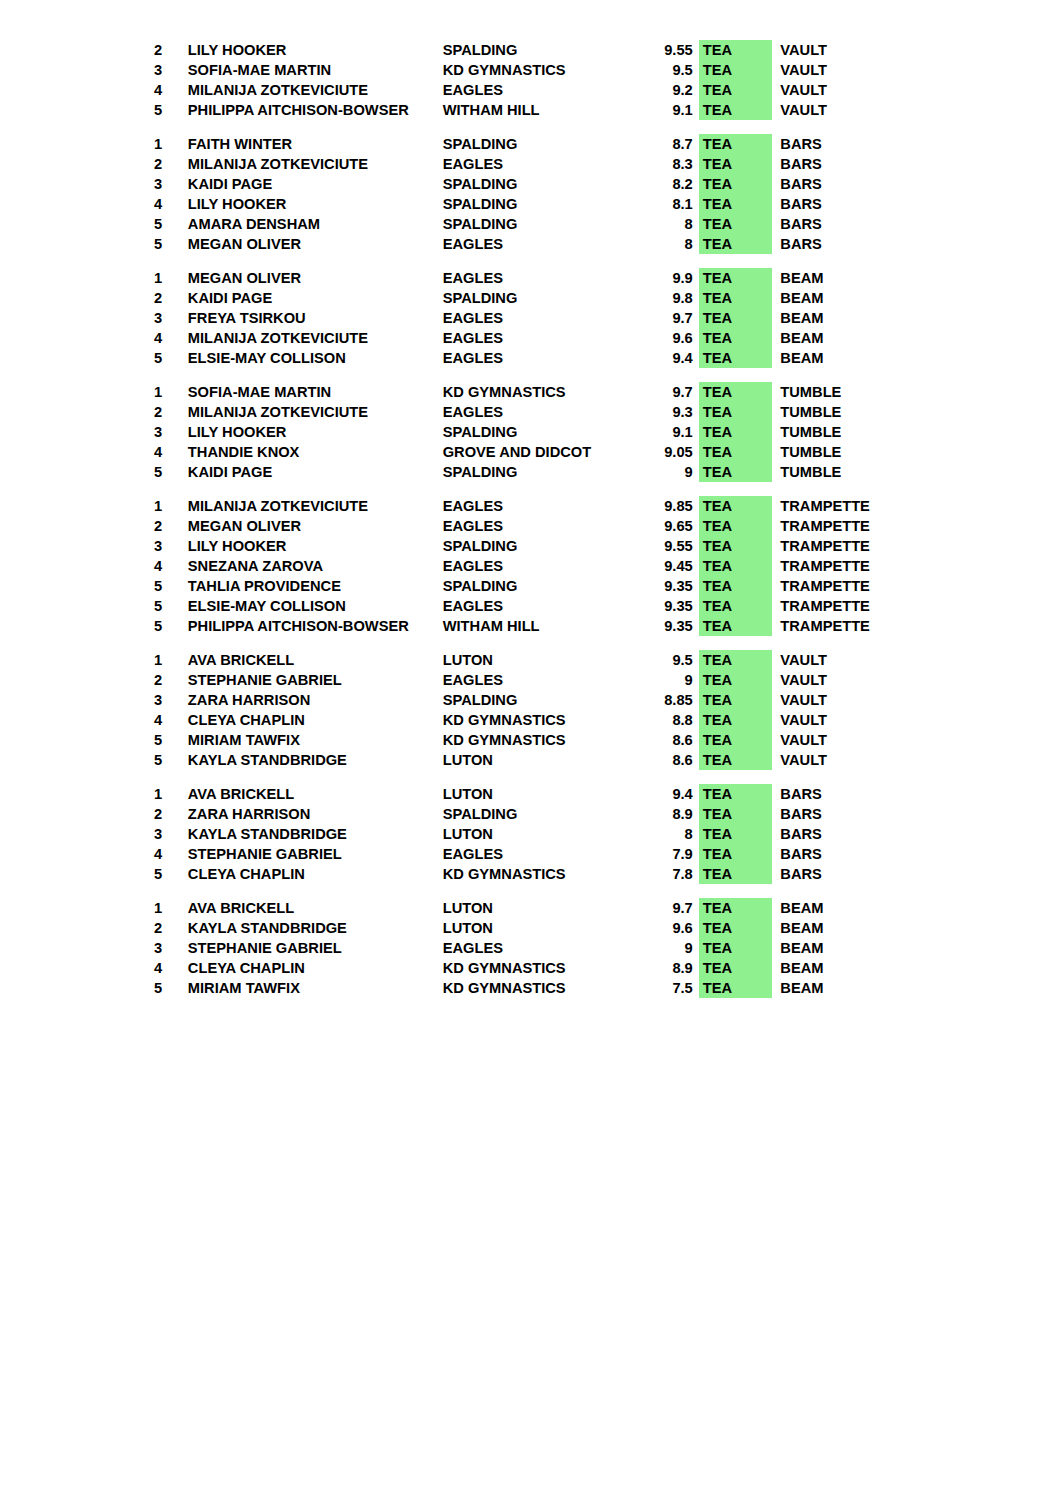| 2 | LILY HOOKER | SPALDING | 9.55 | TEA | VAULT |
| 3 | SOFIA-MAE MARTIN | KD GYMNASTICS | 9.5 | TEA | VAULT |
| 4 | MILANIJA ZOTKEVICIUTE | EAGLES | 9.2 | TEA | VAULT |
| 5 | PHILIPPA AITCHISON-BOWSER | WITHAM HILL | 9.1 | TEA | VAULT |
| 1 | FAITH WINTER | SPALDING | 8.7 | TEA | BARS |
| 2 | MILANIJA ZOTKEVICIUTE | EAGLES | 8.3 | TEA | BARS |
| 3 | KAIDI PAGE | SPALDING | 8.2 | TEA | BARS |
| 4 | LILY HOOKER | SPALDING | 8.1 | TEA | BARS |
| 5 | AMARA DENSHAM | SPALDING | 8 | TEA | BARS |
| 5 | MEGAN OLIVER | EAGLES | 8 | TEA | BARS |
| 1 | MEGAN OLIVER | EAGLES | 9.9 | TEA | BEAM |
| 2 | KAIDI PAGE | SPALDING | 9.8 | TEA | BEAM |
| 3 | FREYA TSIRKOU | EAGLES | 9.7 | TEA | BEAM |
| 4 | MILANIJA ZOTKEVICIUTE | EAGLES | 9.6 | TEA | BEAM |
| 5 | ELSIE-MAY COLLISON | EAGLES | 9.4 | TEA | BEAM |
| 1 | SOFIA-MAE MARTIN | KD GYMNASTICS | 9.7 | TEA | TUMBLE |
| 2 | MILANIJA ZOTKEVICIUTE | EAGLES | 9.3 | TEA | TUMBLE |
| 3 | LILY HOOKER | SPALDING | 9.1 | TEA | TUMBLE |
| 4 | THANDIE KNOX | GROVE AND DIDCOT | 9.05 | TEA | TUMBLE |
| 5 | KAIDI PAGE | SPALDING | 9 | TEA | TUMBLE |
| 1 | MILANIJA ZOTKEVICIUTE | EAGLES | 9.85 | TEA | TRAMPETTE |
| 2 | MEGAN OLIVER | EAGLES | 9.65 | TEA | TRAMPETTE |
| 3 | LILY HOOKER | SPALDING | 9.55 | TEA | TRAMPETTE |
| 4 | SNEZANA ZAROVA | EAGLES | 9.45 | TEA | TRAMPETTE |
| 5 | TAHLIA PROVIDENCE | SPALDING | 9.35 | TEA | TRAMPETTE |
| 5 | ELSIE-MAY COLLISON | EAGLES | 9.35 | TEA | TRAMPETTE |
| 5 | PHILIPPA AITCHISON-BOWSER | WITHAM HILL | 9.35 | TEA | TRAMPETTE |
| 1 | AVA BRICKELL | LUTON | 9.5 | TEA | VAULT |
| 2 | STEPHANIE GABRIEL | EAGLES | 9 | TEA | VAULT |
| 3 | ZARA HARRISON | SPALDING | 8.85 | TEA | VAULT |
| 4 | CLEYA CHAPLIN | KD GYMNASTICS | 8.8 | TEA | VAULT |
| 5 | MIRIAM TAWFIX | KD GYMNASTICS | 8.6 | TEA | VAULT |
| 5 | KAYLA STANDBRIDGE | LUTON | 8.6 | TEA | VAULT |
| 1 | AVA BRICKELL | LUTON | 9.4 | TEA | BARS |
| 2 | ZARA HARRISON | SPALDING | 8.9 | TEA | BARS |
| 3 | KAYLA STANDBRIDGE | LUTON | 8 | TEA | BARS |
| 4 | STEPHANIE GABRIEL | EAGLES | 7.9 | TEA | BARS |
| 5 | CLEYA CHAPLIN | KD GYMNASTICS | 7.8 | TEA | BARS |
| 1 | AVA BRICKELL | LUTON | 9.7 | TEA | BEAM |
| 2 | KAYLA STANDBRIDGE | LUTON | 9.6 | TEA | BEAM |
| 3 | STEPHANIE GABRIEL | EAGLES | 9 | TEA | BEAM |
| 4 | CLEYA CHAPLIN | KD GYMNASTICS | 8.9 | TEA | BEAM |
| 5 | MIRIAM TAWFIX | KD GYMNASTICS | 7.5 | TEA | BEAM |